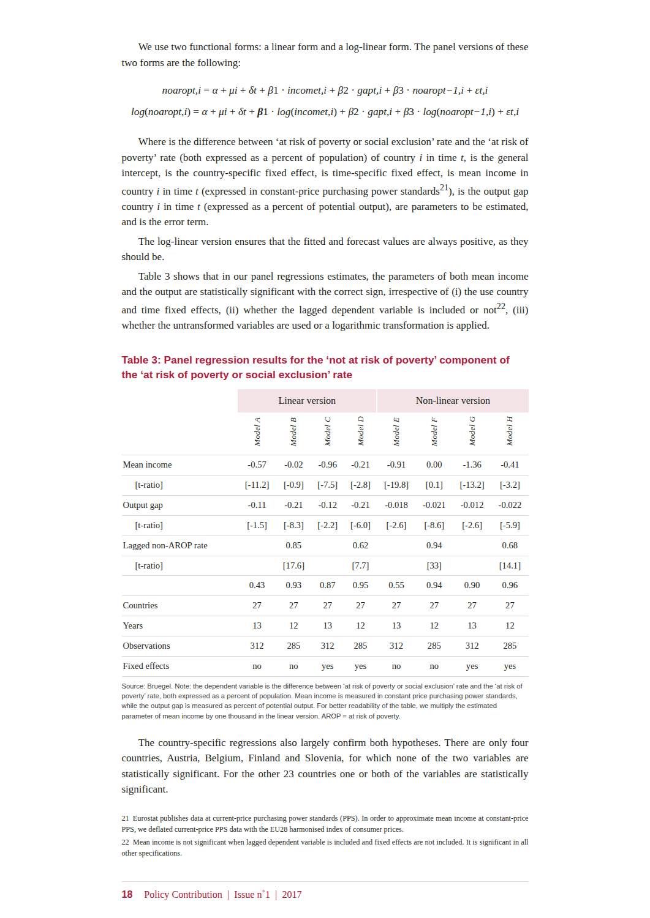We use two functional forms: a linear form and a log-linear form. The panel versions of these two forms are the following:
noaropt,i = α + μi + δt + β 1 · incomet,i + β 2 · gapt,i + β 3 · noaropt−1,i + εt,i
log(noaropt,i) = α + μi + δt + β 1 · log(incomet,i) + β 2 · gapt,i + β 3 · log(noaropt−1,i) + εt,i
Where is the difference between ‘at risk of poverty or social exclusion’ rate and the ‘at risk of poverty’ rate (both expressed as a percent of population) of country i in time t, is the general intercept, is the country-specific fixed effect, is time-specific fixed effect, is mean income in country i in time t (expressed in constant-price purchasing power standards21), is the output gap country i in time t (expressed as a percent of potential output), are parameters to be estimated, and is the error term.
The log-linear version ensures that the fitted and forecast values are always positive, as they should be.
Table 3 shows that in our panel regressions estimates, the parameters of both mean income and the output are statistically significant with the correct sign, irrespective of (i) the use country and time fixed effects, (ii) whether the lagged dependent variable is included or not22, (iii) whether the untransformed variables are used or a logarithmic transformation is applied.
Table 3: Panel regression results for the ‘not at risk of poverty’ component of the ‘at risk of poverty or social exclusion’ rate
| | Linear version | Non-linear version |
| --- | --- | --- |
| | Model A | Model B | Model C | Model D | Model E | Model F | Model G | Model H |
| Mean income | -0.57 | -0.02 | -0.96 | -0.21 | -0.91 | 0.00 | -1.36 | -0.41 |
| [t-ratio] | [-11.2] | [-0.9] | [-7.5] | [-2.8] | [-19.8] | [0.1] | [-13.2] | [-3.2] |
| Output gap | -0.11 | -0.21 | -0.12 | -0.21 | -0.018 | -0.021 | -0.012 | -0.022 |
| [t-ratio] | [-1.5] | [-8.3] | [-2.2] | [-6.0] | [-2.6] | [-8.6] | [-2.6] | [-5.9] |
| Lagged non-AROP rate | | 0.85 | | 0.62 | | 0.94 | | 0.68 |
| [t-ratio] | | [17.6] | | [7.7] | | [33] | | [14.1] |
| | 0.43 | 0.93 | 0.87 | 0.95 | 0.55 | 0.94 | 0.90 | 0.96 |
| Countries | 27 | 27 | 27 | 27 | 27 | 27 | 27 | 27 |
| Years | 13 | 12 | 13 | 12 | 13 | 12 | 13 | 12 |
| Observations | 312 | 285 | 312 | 285 | 312 | 285 | 312 | 285 |
| Fixed effects | no | no | yes | yes | no | no | yes | yes |
Source: Bruegel. Note: the dependent variable is the difference between ‘at risk of poverty or social exclusion’ rate and the ‘at risk of poverty’ rate, both expressed as a percent of population. Mean income is measured in constant price purchasing power standards, while the output gap is measured as percent of potential output. For better readability of the table, we multiply the estimated parameter of mean income by one thousand in the linear version. AROP = at risk of poverty.
The country-specific regressions also largely confirm both hypotheses. There are only four countries, Austria, Belgium, Finland and Slovenia, for which none of the two variables are statistically significant. For the other 23 countries one or both of the variables are statistically significant.
21 Eurostat publishes data at current-price purchasing power standards (PPS). In order to approximate mean income at constant-price PPS, we deflated current-price PPS data with the EU28 harmonised index of consumer prices.
22 Mean income is not significant when lagged dependent variable is included and fixed effects are not included. It is significant in all other specifications.
18 Policy Contribution | Issue n˚1 | 2017